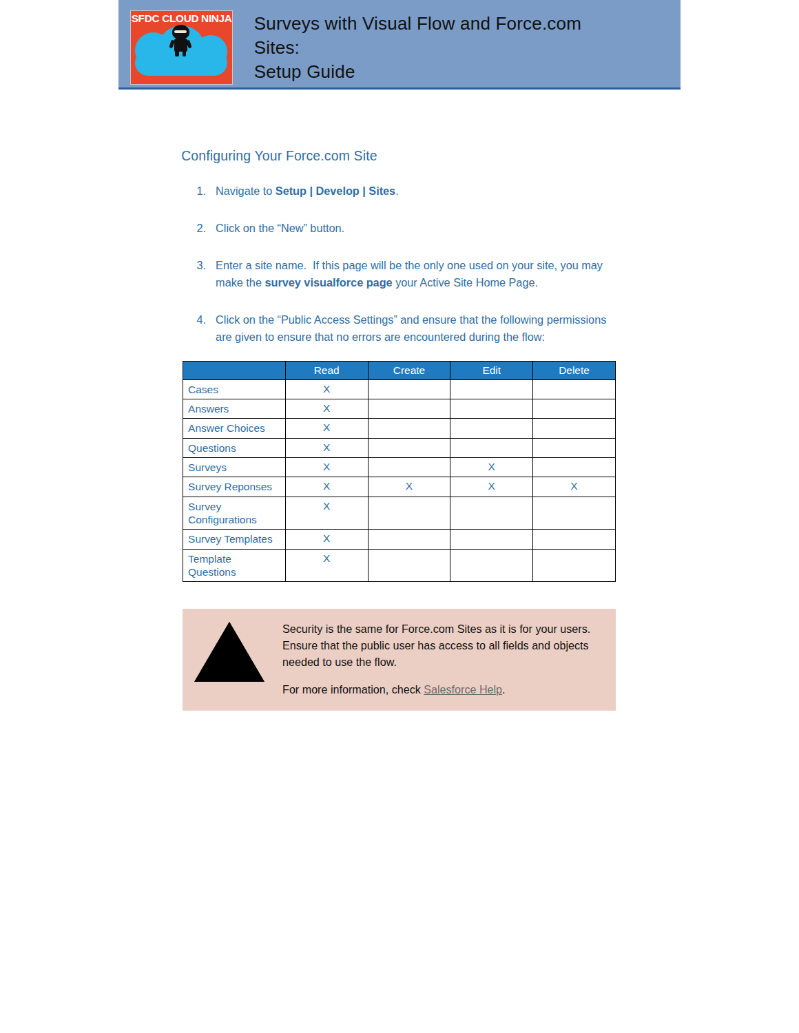SFDC CLOUD NINJA
Surveys with Visual Flow and Force.com Sites:
Setup Guide
Configuring Your Force.com Site
Navigate to Setup | Develop | Sites.
Click on the “New” button.
Enter a site name. If this page will be the only one used on your site, you may make the survey visualforce page your Active Site Home Page.
Click on the “Public Access Settings” and ensure that the following permissions are given to ensure that no errors are encountered during the flow:
| | Read | Create | Edit | Delete |
| --- | --- | --- | --- | --- |
| Cases | X | | | |
| Answers | X | | | |
| Answer Choices | X | | | |
| Questions | X | | | |
| Surveys | X | | X | |
| Survey Reponses | X | X | X | X |
| Survey Configurations | X | | | |
| Survey Templates | X | | | |
| Template Questions | X | | | |
!
Security is the same for Force.com Sites as it is for your users. Ensure that the public user has access to all fields and objects needed to use the flow.
For more information, check Salesforce Help.